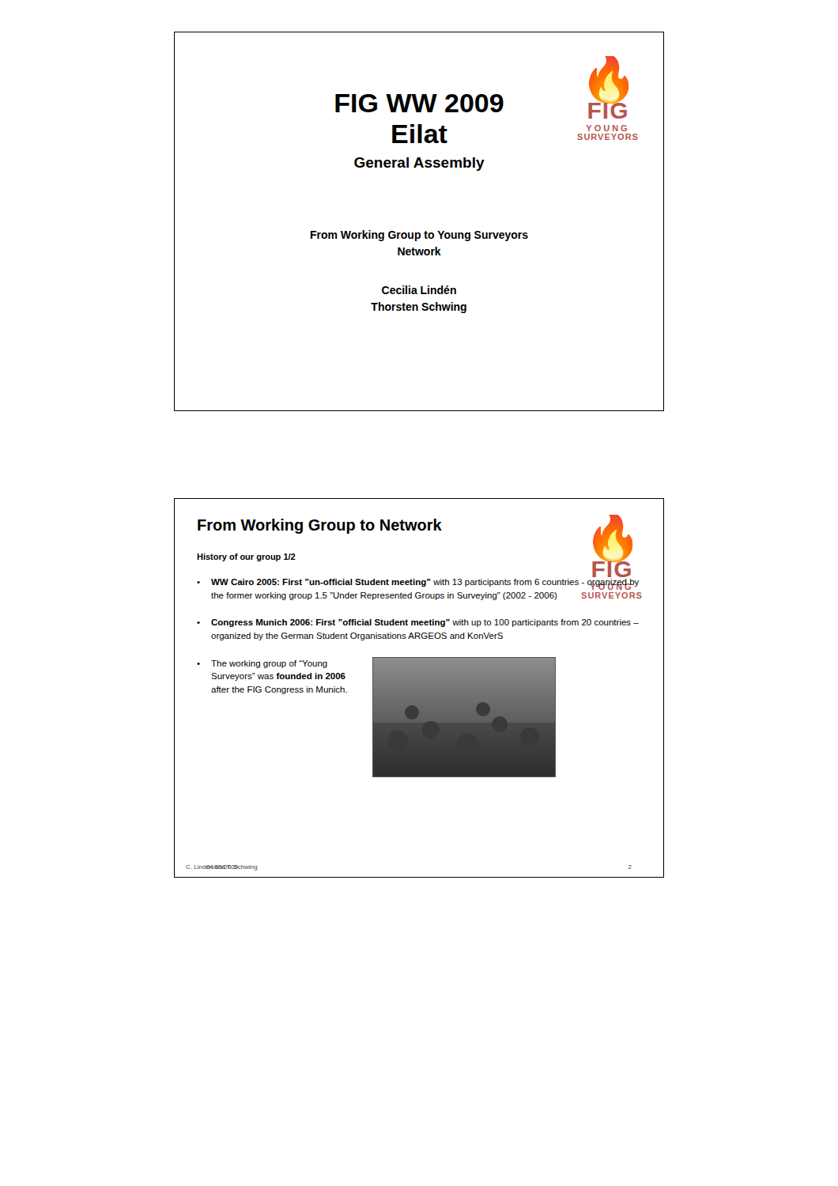🔥 FIG YOUNG SURVEYORS
FIG WW 2009
Eilat
General Assembly
From Working Group to Young Surveyors
Network
Cecilia Lindén
Thorsten Schwing
🔥 FIG YOUNG SURVEYORS
From Working Group to Network
History of our group 1/2
WW Cairo 2005: First ”un-official Student meeting” with 13 participants from 6 countries - organized by the former working group 1.5 ”Under Represented Groups in Surveying” (2002 - 2006)
Congress Munich 2006: First ”official Student meeting” with up to 100 participants from 20 countries – organized by the German Student Organisations ARGEOS and KonVerS
The working group of “Young Surveyors” was founded in 2006 after the FIG Congress in Munich.
04/05/2009 C. Linden and T. Schwing 2